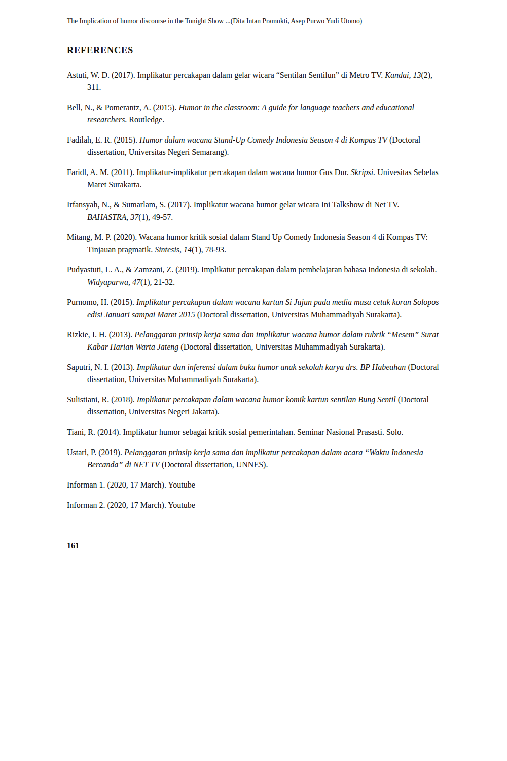The Implication of humor discourse in the Tonight Show ...(Dita Intan Pramukti, Asep Purwo Yudi Utomo)
REFERENCES
Astuti, W. D. (2017). Implikatur percakapan dalam gelar wicara “Sentilan Sentilun” di Metro TV. Kandai, 13(2), 311.
Bell, N., & Pomerantz, A. (2015). Humor in the classroom: A guide for language teachers and educational researchers. Routledge.
Fadilah, E. R. (2015). Humor dalam wacana Stand-Up Comedy Indonesia Season 4 di Kompas TV (Doctoral dissertation, Universitas Negeri Semarang).
Faridl, A. M. (2011). Implikatur-implikatur percakapan dalam wacana humor Gus Dur. Skripsi. Univesitas Sebelas Maret Surakarta.
Irfansyah, N., & Sumarlam, S. (2017). Implikatur wacana humor gelar wicara Ini Talkshow di Net TV. BAHASTRA, 37(1), 49-57.
Mitang, M. P. (2020). Wacana humor kritik sosial dalam Stand Up Comedy Indonesia Season 4 di Kompas TV: Tinjauan pragmatik. Sintesis, 14(1), 78-93.
Pudyastuti, L. A., & Zamzani, Z. (2019). Implikatur percakapan dalam pembelajaran bahasa Indonesia di sekolah. Widyaparwa, 47(1), 21-32.
Purnomo, H. (2015). Implikatur percakapan dalam wacana kartun Si Jujun pada media masa cetak koran Solopos edisi Januari sampai Maret 2015 (Doctoral dissertation, Universitas Muhammadiyah Surakarta).
Rizkie, I. H. (2013). Pelanggaran prinsip kerja sama dan implikatur wacana humor dalam rubrik “Mesem” Surat Kabar Harian Warta Jateng (Doctoral dissertation, Universitas Muhammadiyah Surakarta).
Saputri, N. I. (2013). Implikatur dan inferensi dalam buku humor anak sekolah karya drs. BP Habeahan (Doctoral dissertation, Universitas Muhammadiyah Surakarta).
Sulistiani, R. (2018). Implikatur percakapan dalam wacana humor komik kartun sentilan Bung Sentil (Doctoral dissertation, Universitas Negeri Jakarta).
Tiani, R. (2014). Implikatur humor sebagai kritik sosial pemerintahan. Seminar Nasional Prasasti. Solo.
Ustari, P. (2019). Pelanggaran prinsip kerja sama dan implikatur percakapan dalam acara “Waktu Indonesia Bercanda” di NET TV (Doctoral dissertation, UNNES).
Informan 1. (2020, 17 March). Youtube
Informan 2. (2020, 17 March). Youtube
161